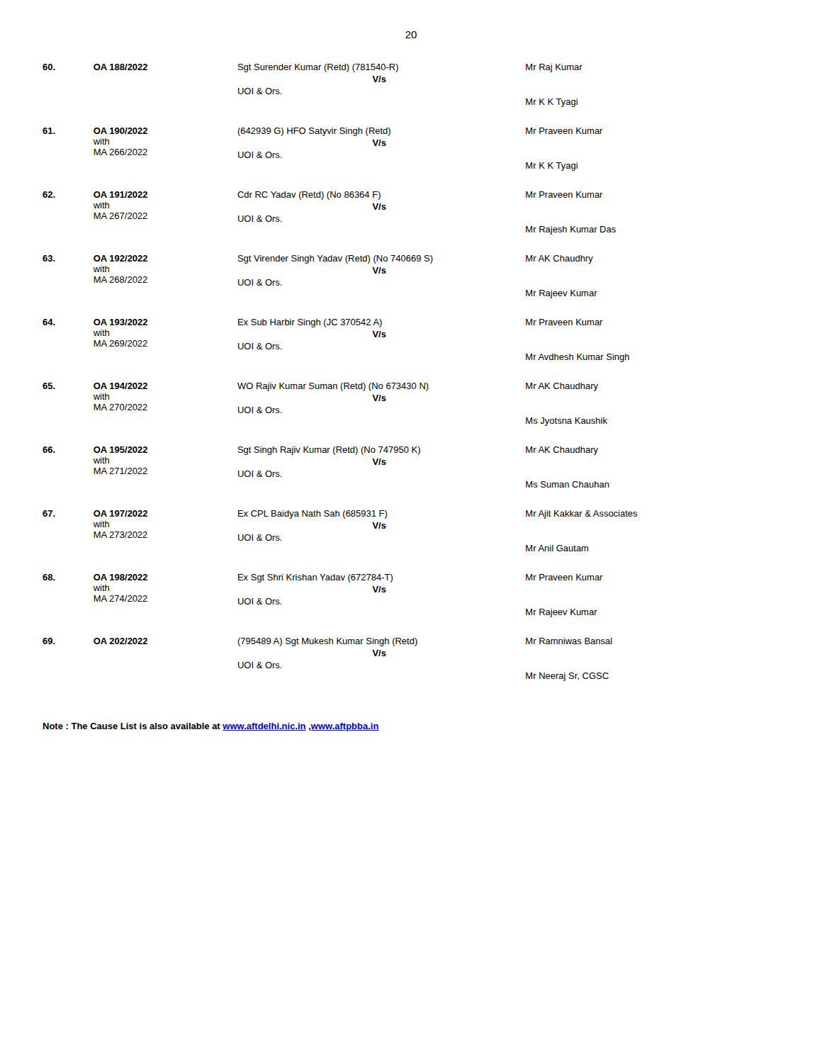20
| 60. | OA 188/2022 | Sgt Surender Kumar (Retd) (781540-R) V/s UOI & Ors. | Mr Raj Kumar Mr K K Tyagi |
| 61. | OA 190/2022 with MA 266/2022 | (642939 G) HFO Satyvir Singh (Retd) V/s UOI & Ors. | Mr Praveen Kumar Mr K K Tyagi |
| 62. | OA 191/2022 with MA 267/2022 | Cdr RC Yadav (Retd) (No 86364 F) V/s UOI & Ors. | Mr Praveen Kumar Mr Rajesh Kumar Das |
| 63. | OA 192/2022 with MA 268/2022 | Sgt Virender Singh Yadav (Retd) (No 740669 S) V/s UOI & Ors. | Mr AK Chaudhry Mr Rajeev Kumar |
| 64. | OA 193/2022 with MA 269/2022 | Ex Sub Harbir Singh (JC 370542 A) V/s UOI & Ors. | Mr Praveen Kumar Mr Avdhesh Kumar Singh |
| 65. | OA 194/2022 with MA 270/2022 | WO Rajiv Kumar Suman (Retd) (No 673430 N) V/s UOI & Ors. | Mr AK Chaudhary Ms Jyotsna Kaushik |
| 66. | OA 195/2022 with MA 271/2022 | Sgt Singh Rajiv Kumar (Retd) (No 747950 K) V/s UOI & Ors. | Mr AK Chaudhary Ms Suman Chauhan |
| 67. | OA 197/2022 with MA 273/2022 | Ex CPL Baidya Nath Sah (685931 F) V/s UOI & Ors. | Mr Ajit Kakkar & Associates Mr Anil Gautam |
| 68. | OA 198/2022 with MA 274/2022 | Ex Sgt Shri Krishan Yadav (672784-T) V/s UOI & Ors. | Mr Praveen Kumar Mr Rajeev Kumar |
| 69. | OA 202/2022 | (795489 A) Sgt Mukesh Kumar Singh (Retd) V/s UOI & Ors. | Mr Ramniwas Bansal Mr Neeraj Sr, CGSC |
Note : The Cause List is also available at www.aftdelhi.nic.in ,www.aftpbba.in